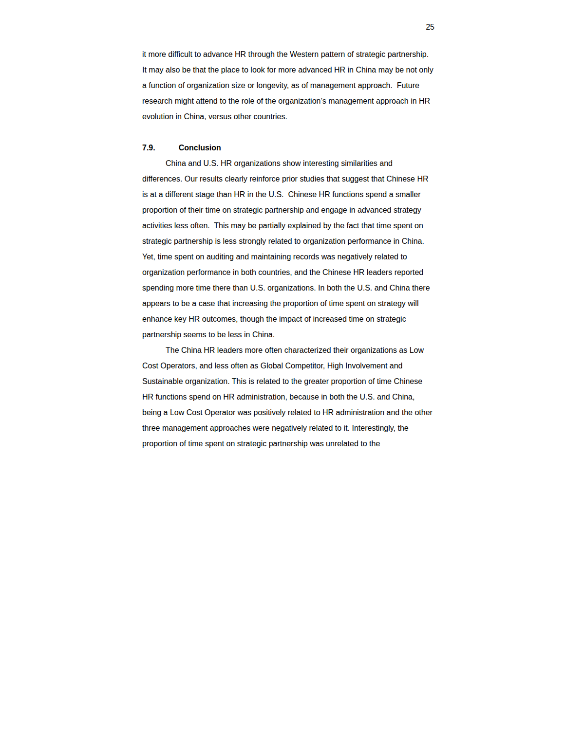25
it more difficult to advance HR through the Western pattern of strategic partnership. It may also be that the place to look for more advanced HR in China may be not only a function of organization size or longevity, as of management approach. Future research might attend to the role of the organization’s management approach in HR evolution in China, versus other countries.
7.9. Conclusion
China and U.S. HR organizations show interesting similarities and differences. Our results clearly reinforce prior studies that suggest that Chinese HR is at a different stage than HR in the U.S. Chinese HR functions spend a smaller proportion of their time on strategic partnership and engage in advanced strategy activities less often. This may be partially explained by the fact that time spent on strategic partnership is less strongly related to organization performance in China. Yet, time spent on auditing and maintaining records was negatively related to organization performance in both countries, and the Chinese HR leaders reported spending more time there than U.S. organizations. In both the U.S. and China there appears to be a case that increasing the proportion of time spent on strategy will enhance key HR outcomes, though the impact of increased time on strategic partnership seems to be less in China.
The China HR leaders more often characterized their organizations as Low Cost Operators, and less often as Global Competitor, High Involvement and Sustainable organization. This is related to the greater proportion of time Chinese HR functions spend on HR administration, because in both the U.S. and China, being a Low Cost Operator was positively related to HR administration and the other three management approaches were negatively related to it. Interestingly, the proportion of time spent on strategic partnership was unrelated to the